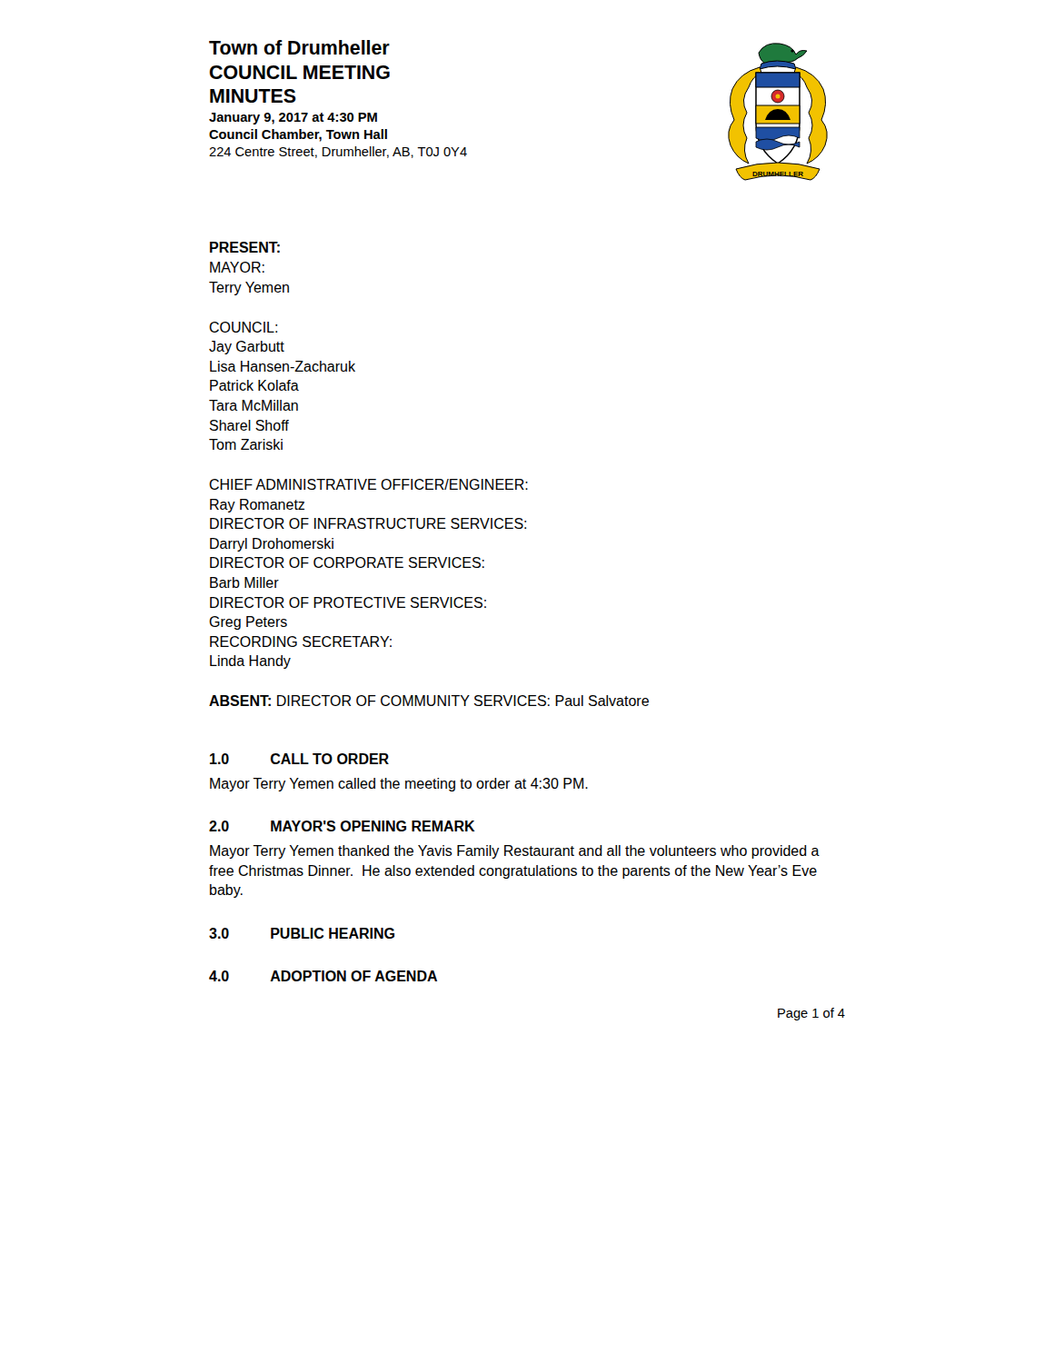DRUMHELLER
Town of Drumheller
COUNCIL MEETING
MINUTES
January 9, 2017 at 4:30 PM
Council Chamber, Town Hall
224 Centre Street, Drumheller, AB, T0J 0Y4
PRESENT:
MAYOR:
Terry Yemen
COUNCIL:
Jay Garbutt
Lisa Hansen-Zacharuk
Patrick Kolafa
Tara McMillan
Sharel Shoff
Tom Zariski
CHIEF ADMINISTRATIVE OFFICER/ENGINEER:
Ray Romanetz
DIRECTOR OF INFRASTRUCTURE SERVICES:
Darryl Drohomerski
DIRECTOR OF CORPORATE SERVICES:
Barb Miller
DIRECTOR OF PROTECTIVE SERVICES:
Greg Peters
RECORDING SECRETARY:
Linda Handy
ABSENT: DIRECTOR OF COMMUNITY SERVICES: Paul Salvatore
1.0 CALL TO ORDER
Mayor Terry Yemen called the meeting to order at 4:30 PM.
2.0 MAYOR'S OPENING REMARK
Mayor Terry Yemen thanked the Yavis Family Restaurant and all the volunteers who provided a free Christmas Dinner. He also extended congratulations to the parents of the New Year’s Eve baby.
3.0 PUBLIC HEARING
4.0 ADOPTION OF AGENDA
Page 1 of 4